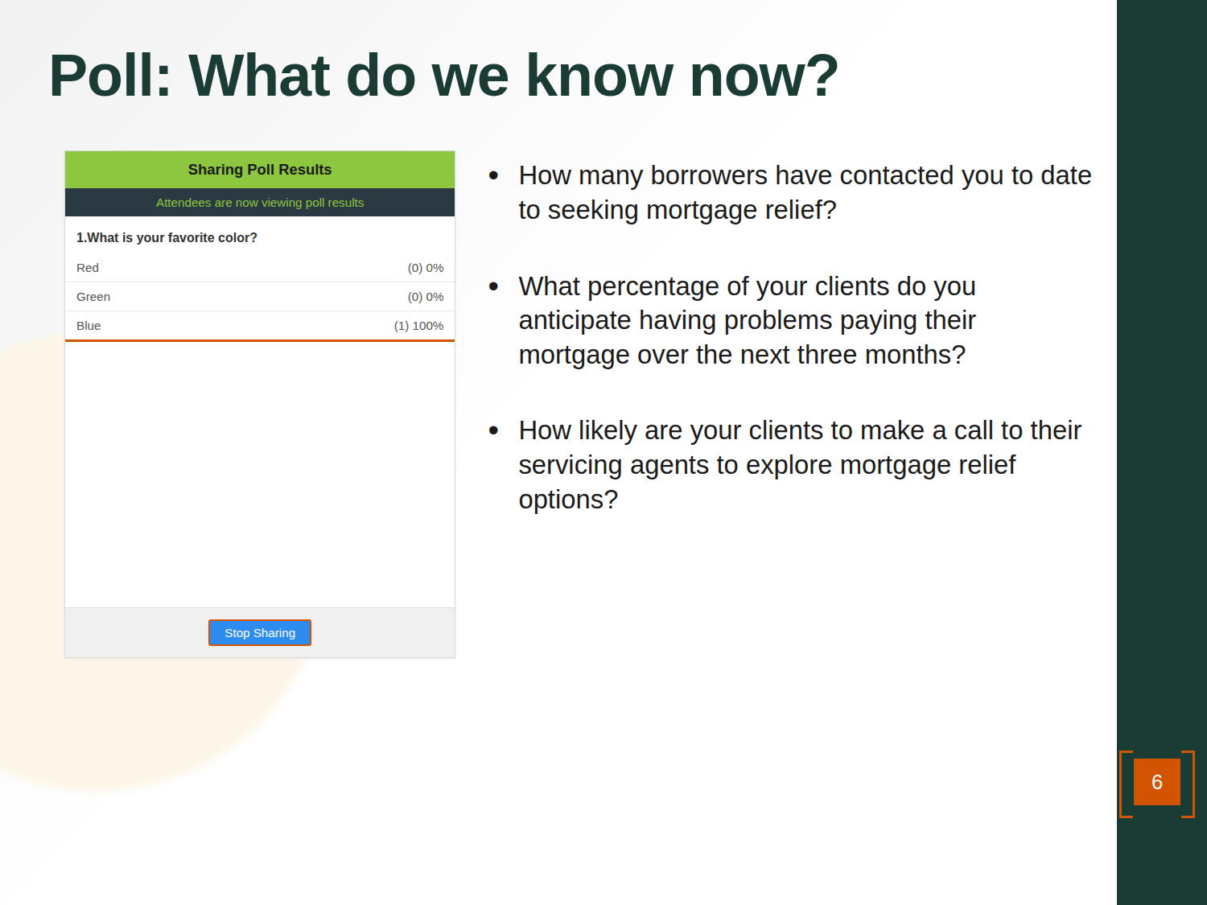Poll: What do we know now?
Sharing Poll Results
Attendees are now viewing poll results
1.What is your favorite color?
Red(0) 0%
Green(0) 0%
Blue(1) 100%
Stop Sharing
How many borrowers have contacted you to date to seeking mortgage relief?
What percentage of your clients do you anticipate having problems paying their mortgage over the next three months?
How likely are your clients to make a call to their servicing agents to explore mortgage relief options?
6